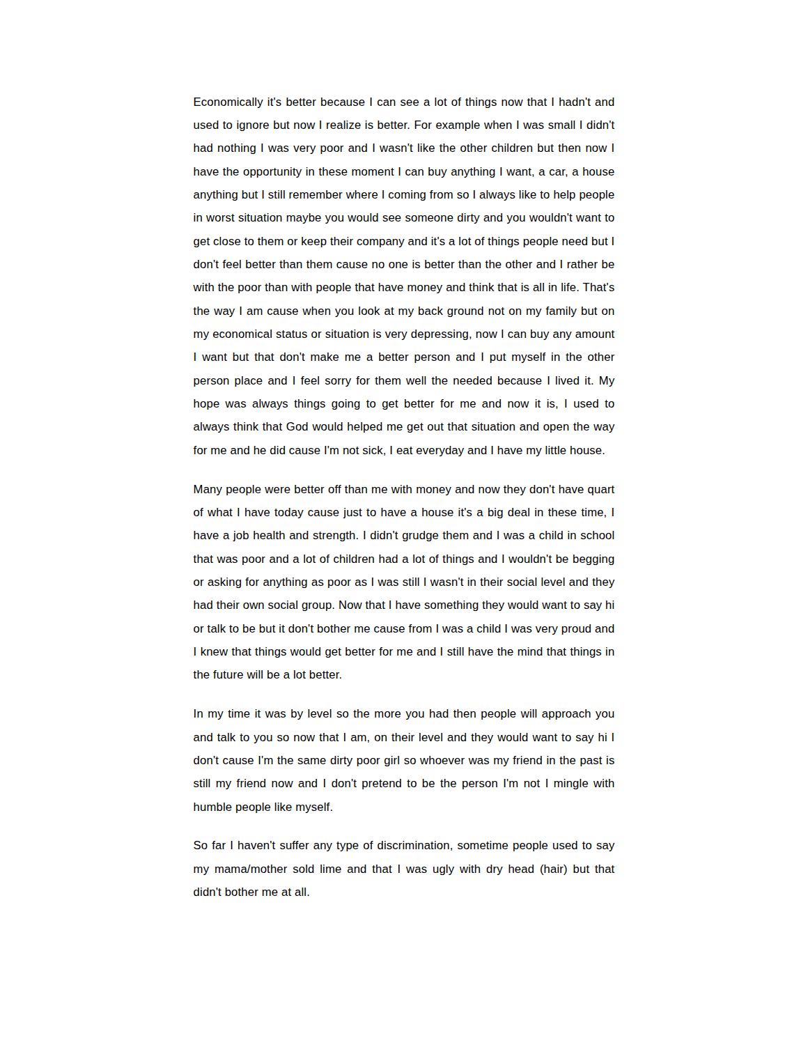Economically it's better because I can see a lot of things now that I hadn't and used to ignore but now I realize is better. For example when I was small I didn't had nothing I was very poor and I wasn't like the other children but then now I have the opportunity in these moment I can buy anything I want, a car, a house anything but I still remember where I coming from so I always like to help people in worst situation maybe you would see someone dirty and you wouldn't want to get close to them or keep their company and it's a lot of things people need but I don't feel better than them cause no one is better than the other and I rather be with the poor than with people that have money and think that is all in life. That's the way I am cause when you look at my back ground not on my family but on my economical status or situation is very depressing, now I can buy any amount I want but that don't make me a better person and I put myself in the other person place and I feel sorry for them well the needed because I lived it. My hope was always things going to get better for me and now it is, I used to always think that God would helped me get out that situation and open the way for me and he did cause I'm not sick, I eat everyday and I have my little house.
Many people were better off than me with money and now they don't have quart of what I have today cause just to have a house it's a big deal in these time, I have a job health and strength. I didn't grudge them and I was a child in school that was poor and a lot of children had a lot of things and I wouldn't be begging or asking for anything as poor as I was still I wasn't in their social level and they had their own social group. Now that I have something they would want to say hi or talk to be but it don't bother me cause from I was a child I was very proud and I knew that things would get better for me and I still have the mind that things in the future will be a lot better.
In my time it was by level so the more you had then people will approach you and talk to you so now that I am, on their level and they would want to say hi I don't cause I'm the same dirty poor girl so whoever was my friend in the past is still my friend now and I don't pretend to be the person I'm not I mingle with humble people like myself.
So far I haven't suffer any type of discrimination, sometime people used to say my mama/mother sold lime and that I was ugly with dry head (hair) but that didn't bother me at all.